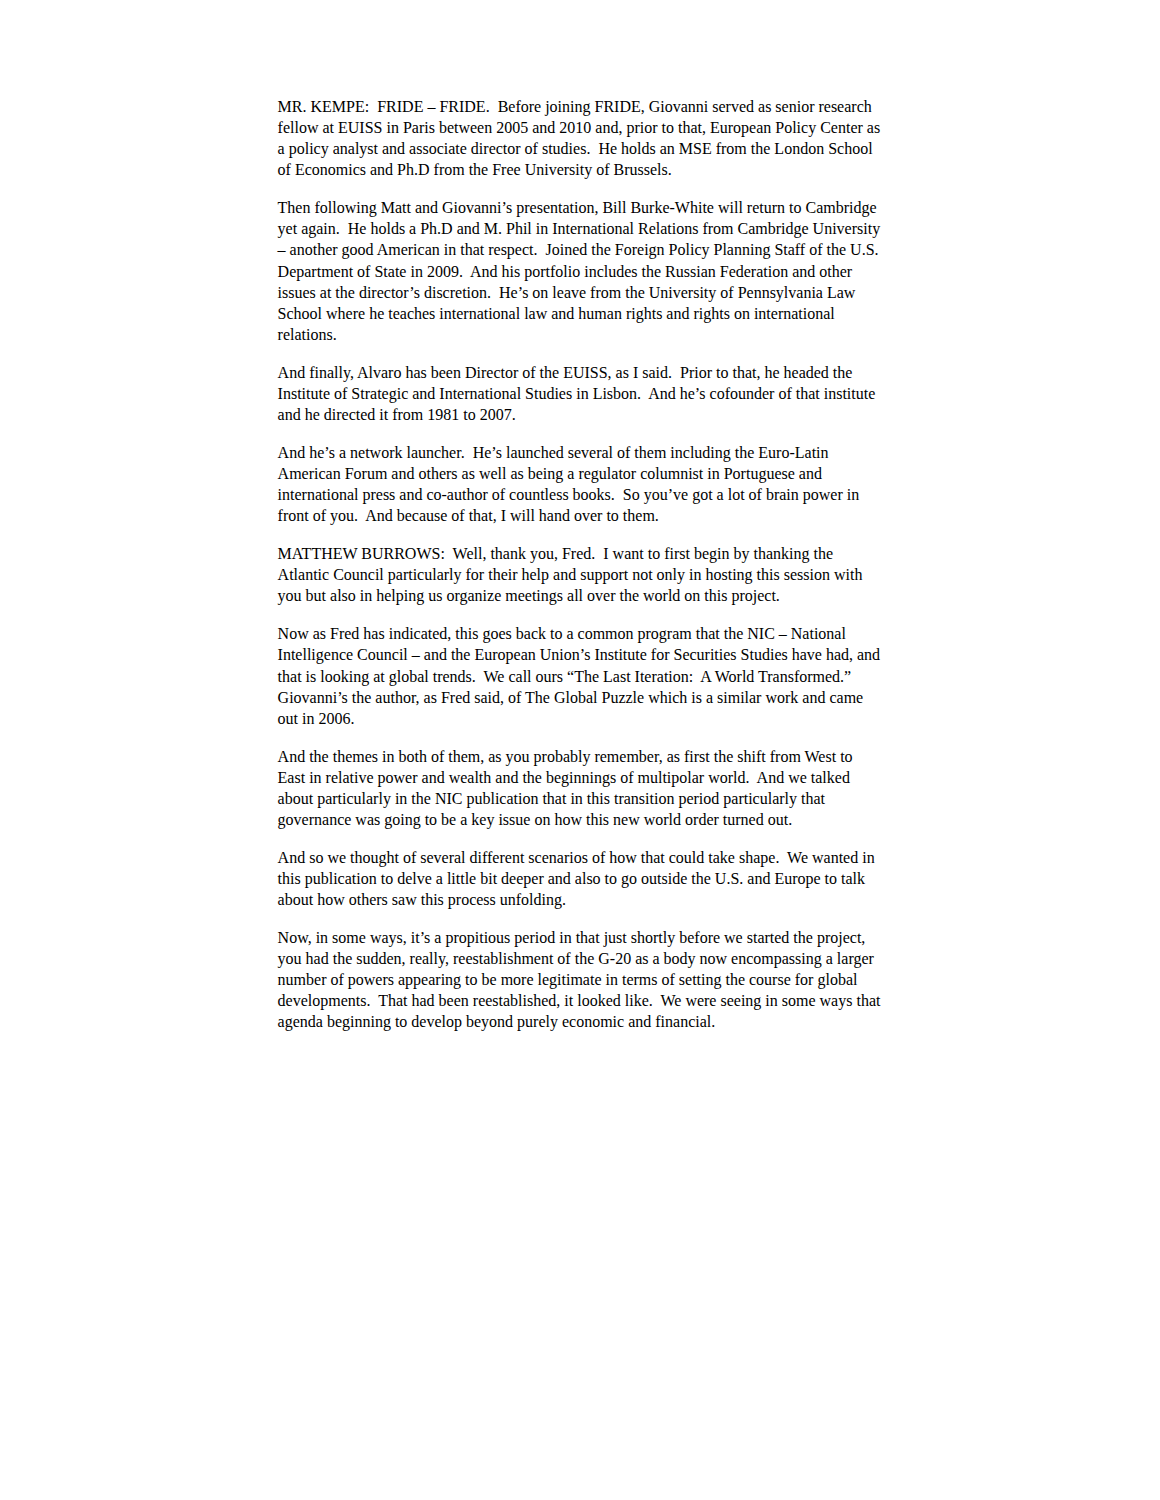MR. KEMPE: FRIDE – FRIDE. Before joining FRIDE, Giovanni served as senior research fellow at EUISS in Paris between 2005 and 2010 and, prior to that, European Policy Center as a policy analyst and associate director of studies. He holds an MSE from the London School of Economics and Ph.D from the Free University of Brussels.
Then following Matt and Giovanni’s presentation, Bill Burke-White will return to Cambridge yet again. He holds a Ph.D and M. Phil in International Relations from Cambridge University – another good American in that respect. Joined the Foreign Policy Planning Staff of the U.S. Department of State in 2009. And his portfolio includes the Russian Federation and other issues at the director’s discretion. He’s on leave from the University of Pennsylvania Law School where he teaches international law and human rights and rights on international relations.
And finally, Alvaro has been Director of the EUISS, as I said. Prior to that, he headed the Institute of Strategic and International Studies in Lisbon. And he’s cofounder of that institute and he directed it from 1981 to 2007.
And he’s a network launcher. He’s launched several of them including the Euro-Latin American Forum and others as well as being a regulator columnist in Portuguese and international press and co-author of countless books. So you’ve got a lot of brain power in front of you. And because of that, I will hand over to them.
MATTHEW BURROWS: Well, thank you, Fred. I want to first begin by thanking the Atlantic Council particularly for their help and support not only in hosting this session with you but also in helping us organize meetings all over the world on this project.
Now as Fred has indicated, this goes back to a common program that the NIC – National Intelligence Council – and the European Union’s Institute for Securities Studies have had, and that is looking at global trends. We call ours “The Last Iteration: A World Transformed.” Giovanni’s the author, as Fred said, of The Global Puzzle which is a similar work and came out in 2006.
And the themes in both of them, as you probably remember, as first the shift from West to East in relative power and wealth and the beginnings of multipolar world. And we talked about particularly in the NIC publication that in this transition period particularly that governance was going to be a key issue on how this new world order turned out.
And so we thought of several different scenarios of how that could take shape. We wanted in this publication to delve a little bit deeper and also to go outside the U.S. and Europe to talk about how others saw this process unfolding.
Now, in some ways, it’s a propitious period in that just shortly before we started the project, you had the sudden, really, reestablishment of the G-20 as a body now encompassing a larger number of powers appearing to be more legitimate in terms of setting the course for global developments. That had been reestablished, it looked like. We were seeing in some ways that agenda beginning to develop beyond purely economic and financial.